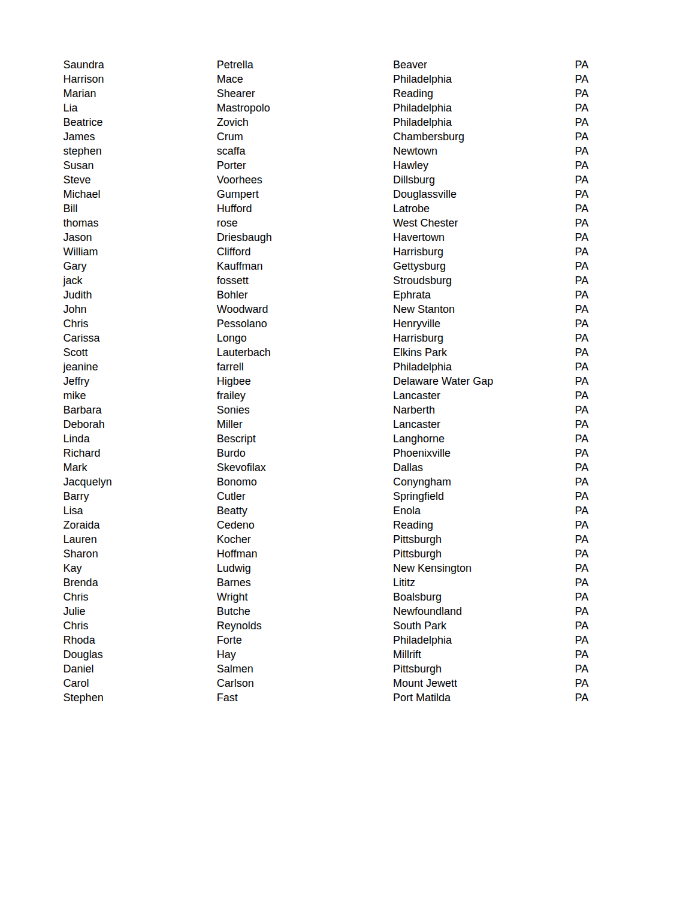| Saundra | Petrella | Beaver | PA |
| Harrison | Mace | Philadelphia | PA |
| Marian | Shearer | Reading | PA |
| Lia | Mastropolo | Philadelphia | PA |
| Beatrice | Zovich | Philadelphia | PA |
| James | Crum | Chambersburg | PA |
| stephen | scaffa | Newtown | PA |
| Susan | Porter | Hawley | PA |
| Steve | Voorhees | Dillsburg | PA |
| Michael | Gumpert | Douglassville | PA |
| Bill | Hufford | Latrobe | PA |
| thomas | rose | West Chester | PA |
| Jason | Driesbaugh | Havertown | PA |
| William | Clifford | Harrisburg | PA |
| Gary | Kauffman | Gettysburg | PA |
| jack | fossett | Stroudsburg | PA |
| Judith | Bohler | Ephrata | PA |
| John | Woodward | New Stanton | PA |
| Chris | Pessolano | Henryville | PA |
| Carissa | Longo | Harrisburg | PA |
| Scott | Lauterbach | Elkins Park | PA |
| jeanine | farrell | Philadelphia | PA |
| Jeffry | Higbee | Delaware Water Gap | PA |
| mike | frailey | Lancaster | PA |
| Barbara | Sonies | Narberth | PA |
| Deborah | Miller | Lancaster | PA |
| Linda | Bescript | Langhorne | PA |
| Richard | Burdo | Phoenixville | PA |
| Mark | Skevofilax | Dallas | PA |
| Jacquelyn | Bonomo | Conyngham | PA |
| Barry | Cutler | Springfield | PA |
| Lisa | Beatty | Enola | PA |
| Zoraida | Cedeno | Reading | PA |
| Lauren | Kocher | Pittsburgh | PA |
| Sharon | Hoffman | Pittsburgh | PA |
| Kay | Ludwig | New Kensington | PA |
| Brenda | Barnes | Lititz | PA |
| Chris | Wright | Boalsburg | PA |
| Julie | Butche | Newfoundland | PA |
| Chris | Reynolds | South Park | PA |
| Rhoda | Forte | Philadelphia | PA |
| Douglas | Hay | Millrift | PA |
| Daniel | Salmen | Pittsburgh | PA |
| Carol | Carlson | Mount Jewett | PA |
| Stephen | Fast | Port Matilda | PA |